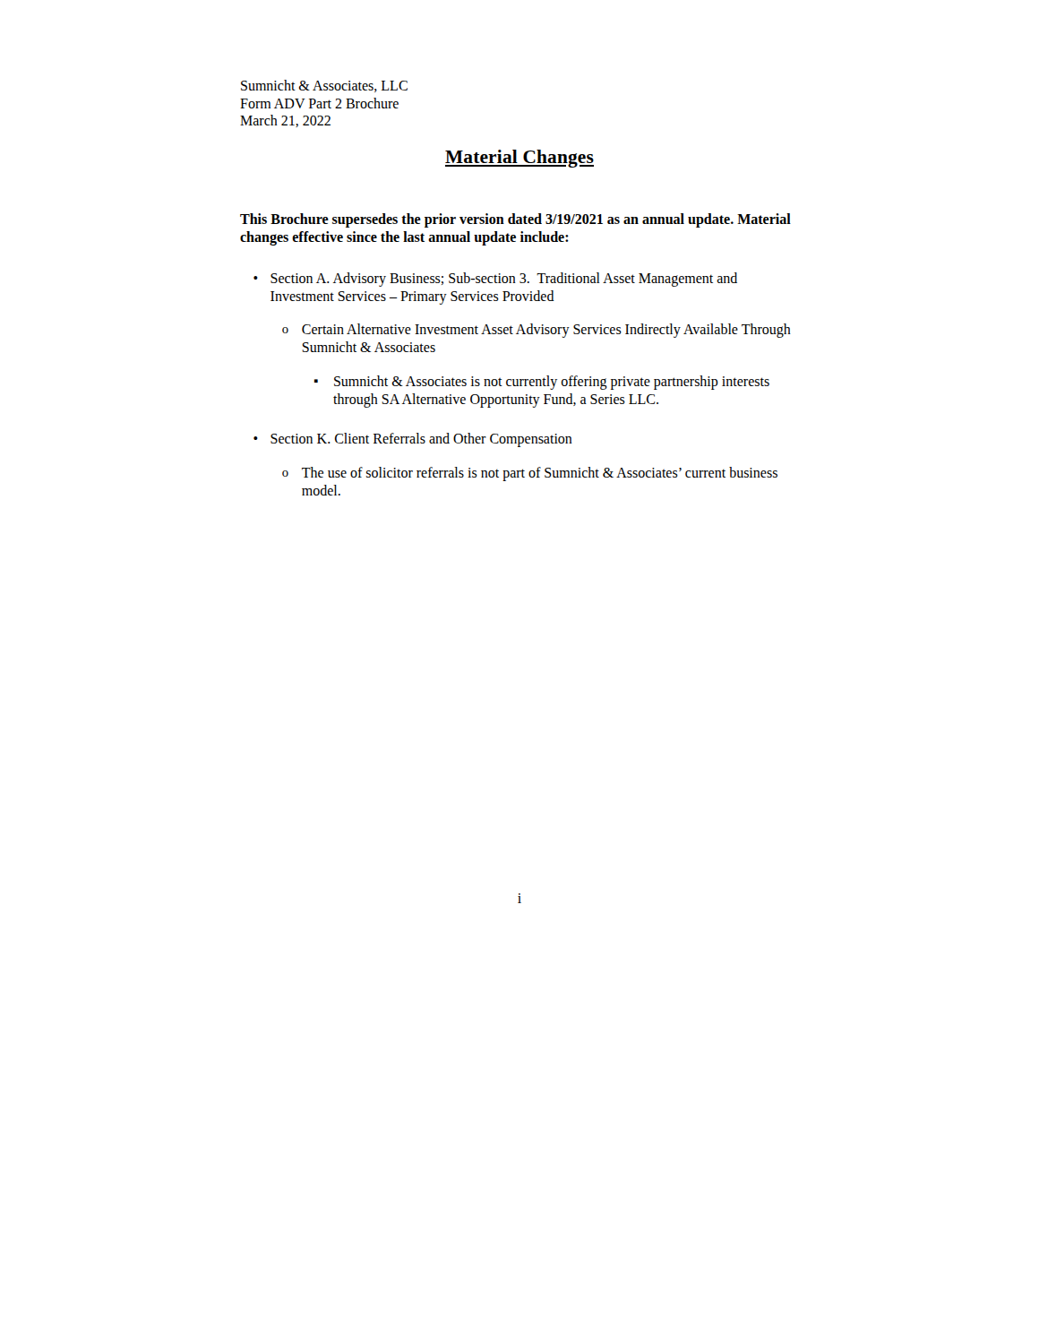Sumnicht & Associates, LLC
Form ADV Part 2 Brochure
March 21, 2022
Material Changes
This Brochure supersedes the prior version dated 3/19/2021 as an annual update. Material changes effective since the last annual update include:
Section A. Advisory Business; Sub-section 3. Traditional Asset Management and Investment Services – Primary Services Provided
Certain Alternative Investment Asset Advisory Services Indirectly Available Through Sumnicht & Associates
Sumnicht & Associates is not currently offering private partnership interests through SA Alternative Opportunity Fund, a Series LLC.
Section K. Client Referrals and Other Compensation
The use of solicitor referrals is not part of Sumnicht & Associates’ current business model.
i